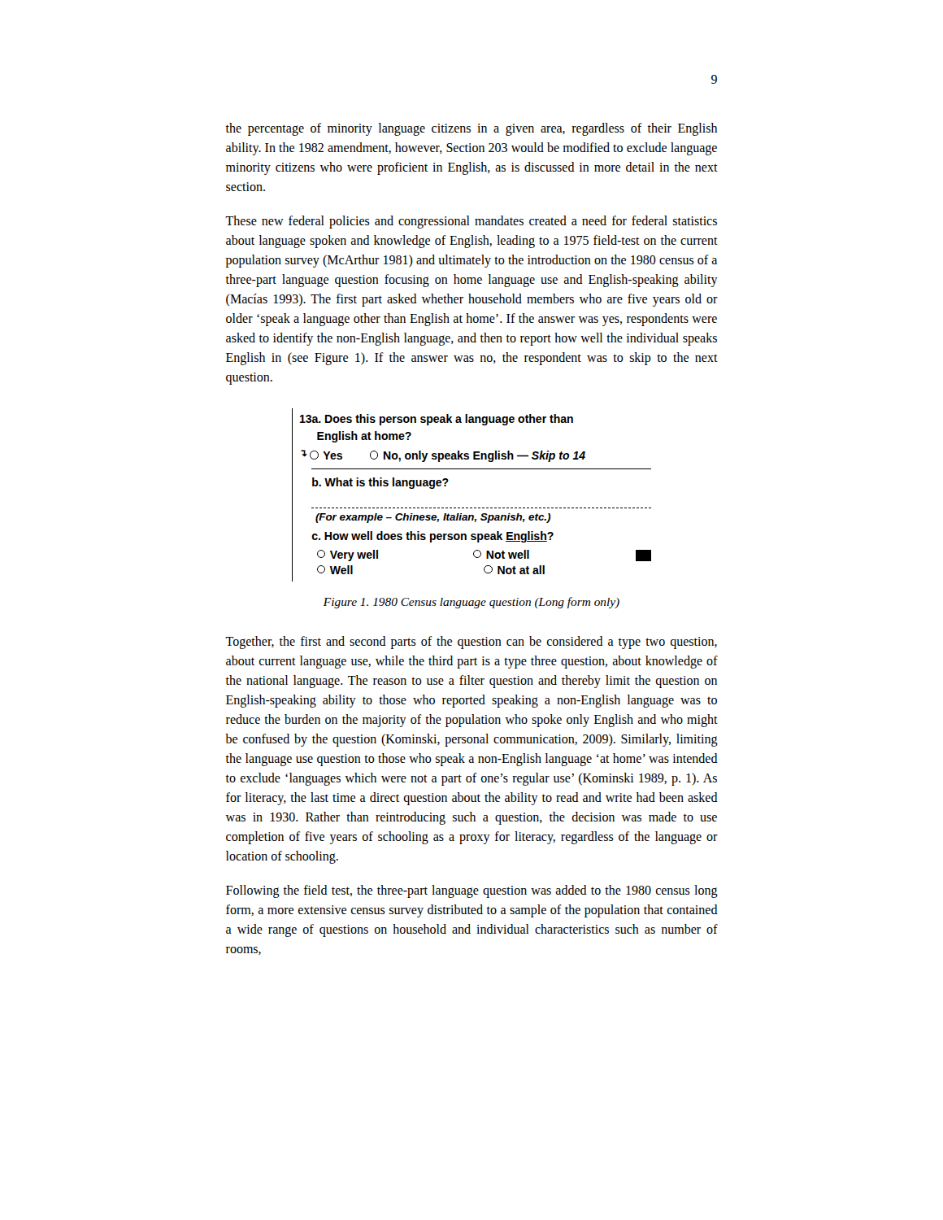9
the percentage of minority language citizens in a given area, regardless of their English ability. In the 1982 amendment, however, Section 203 would be modified to exclude language minority citizens who were proficient in English, as is discussed in more detail in the next section.
These new federal policies and congressional mandates created a need for federal statistics about language spoken and knowledge of English, leading to a 1975 field-test on the current population survey (McArthur 1981) and ultimately to the introduction on the 1980 census of a three-part language question focusing on home language use and English-speaking ability (Macías 1993). The first part asked whether household members who are five years old or older ‘speak a language other than English at home’. If the answer was yes, respondents were asked to identify the non-English language, and then to report how well the individual speaks English in (see Figure 1). If the answer was no, the respondent was to skip to the next question.
13a. Does this person speak a language other than
English at home?
↴ Yes No, only speaks English — Skip to 14
b. What is this language?
(For example – Chinese, Italian, Spanish, etc.)
c. How well does this person speak English?
Very well
Not well
Well
Not at all
Figure 1. 1980 Census language question (Long form only)
Together, the first and second parts of the question can be considered a type two question, about current language use, while the third part is a type three question, about knowledge of the national language. The reason to use a filter question and thereby limit the question on English-speaking ability to those who reported speaking a non-English language was to reduce the burden on the majority of the population who spoke only English and who might be confused by the question (Kominski, personal communication, 2009). Similarly, limiting the language use question to those who speak a non-English language ‘at home’ was intended to exclude ‘languages which were not a part of one’s regular use’ (Kominski 1989, p. 1). As for literacy, the last time a direct question about the ability to read and write had been asked was in 1930. Rather than reintroducing such a question, the decision was made to use completion of five years of schooling as a proxy for literacy, regardless of the language or location of schooling.
Following the field test, the three-part language question was added to the 1980 census long form, a more extensive census survey distributed to a sample of the population that contained a wide range of questions on household and individual characteristics such as number of rooms,